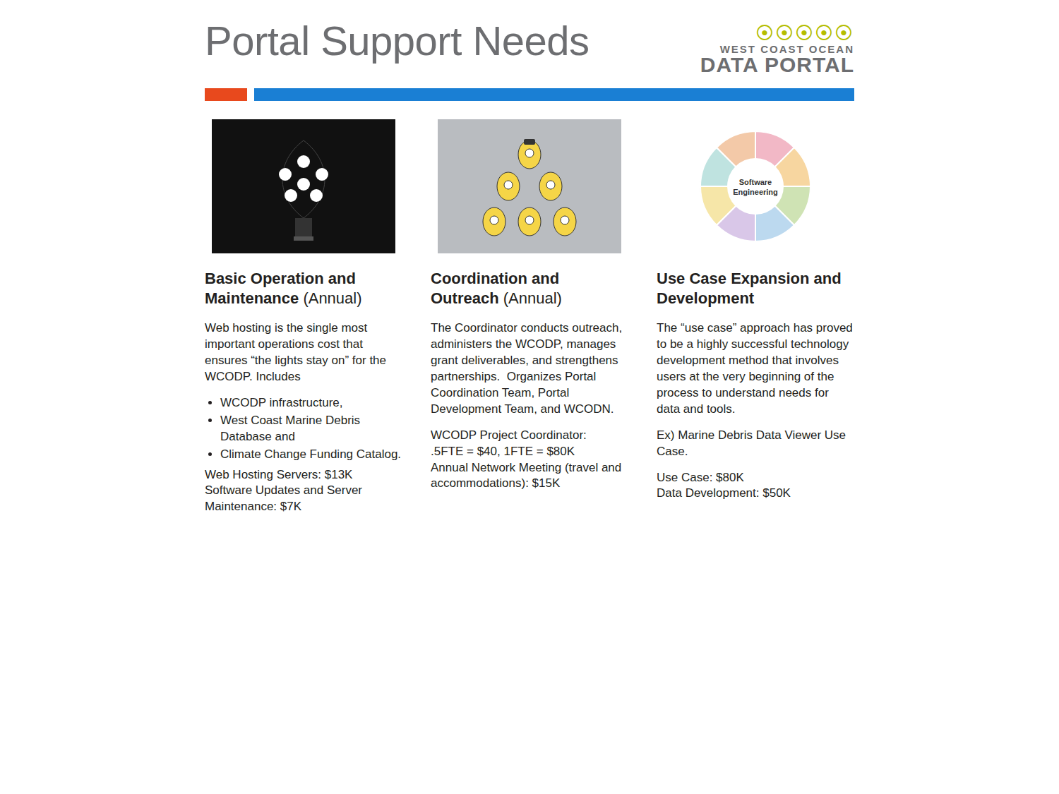Portal Support Needs
⦿⦿⦿⦿⦿ WEST COAST OCEAN DATA PORTAL
Basic Operation and Maintenance (Annual)
Web hosting is the single most important operations cost that ensures “the lights stay on” for the WCODP. Includes
WCODP infrastructure,
West Coast Marine Debris Database and
Climate Change Funding Catalog.
Web Hosting Servers: $13K
Software Updates and Server Maintenance: $7K
Coordination and Outreach (Annual)
The Coordinator conducts outreach, administers the WCODP, manages grant deliverables, and strengthens partnerships. Organizes Portal Coordination Team, Portal Development Team, and WCODN.
WCODP Project Coordinator:
.5FTE = $40, 1FTE = $80K
Annual Network Meeting (travel and accommodations): $15K
Use Case Expansion and Development
The “use case” approach has proved to be a highly successful technology development method that involves users at the very beginning of the process to understand needs for data and tools.
Ex) Marine Debris Data Viewer Use Case.
Use Case: $80K
Data Development: $50K